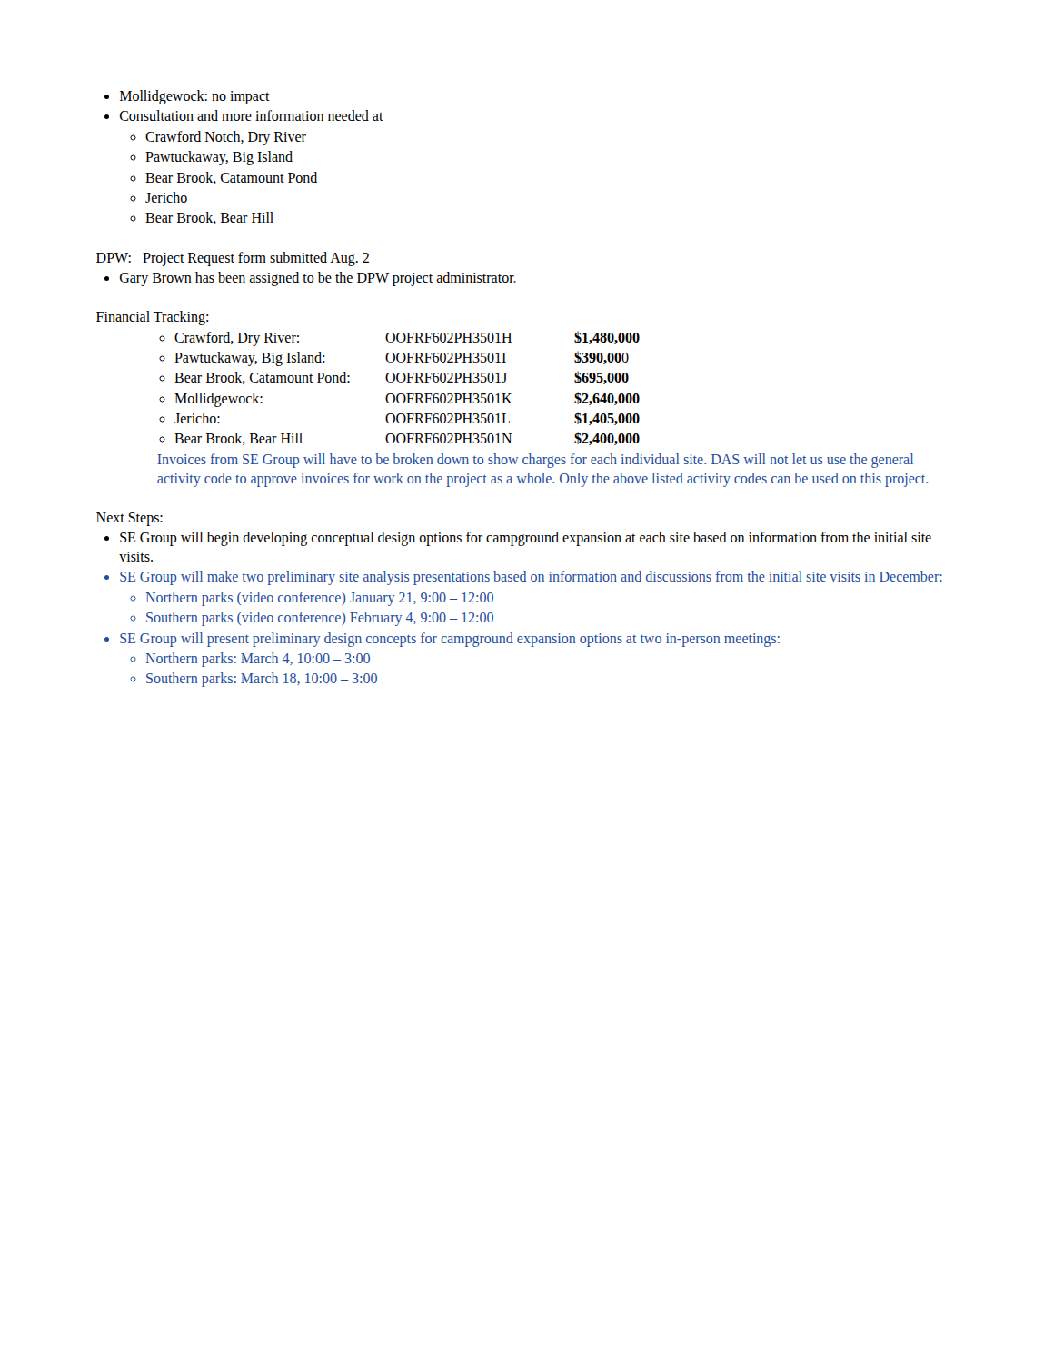Mollidgewock: no impact
Consultation and more information needed at
Crawford Notch, Dry River
Pawtuckaway, Big Island
Bear Brook, Catamount Pond
Jericho
Bear Brook, Bear Hill
DPW: Project Request form submitted Aug. 2
Gary Brown has been assigned to be the DPW project administrator.
Financial Tracking:
Crawford, Dry River: OOFRF602PH3501H$1,480,000
Pawtuckaway, Big Island: OOFRF602PH3501I$390,000
Bear Brook, Catamount Pond: OOFRF602PH3501J$695,000
Mollidgewock: OOFRF602PH3501K$2,640,000
Jericho: OOFRF602PH3501L$1,405,000
Bear Brook, Bear Hill OOFRF602PH3501N$2,400,000
Invoices from SE Group will have to be broken down to show charges for each individual site. DAS will not let us use the general activity code to approve invoices for work on the project as a whole. Only the above listed activity codes can be used on this project.
Next Steps:
SE Group will begin developing conceptual design options for campground expansion at each site based on information from the initial site visits.
SE Group will make two preliminary site analysis presentations based on information and discussions from the initial site visits in December:
Northern parks (video conference) January 21, 9:00 – 12:00
Southern parks (video conference) February 4, 9:00 – 12:00
SE Group will present preliminary design concepts for campground expansion options at two in-person meetings:
Northern parks: March 4, 10:00 – 3:00
Southern parks: March 18, 10:00 – 3:00